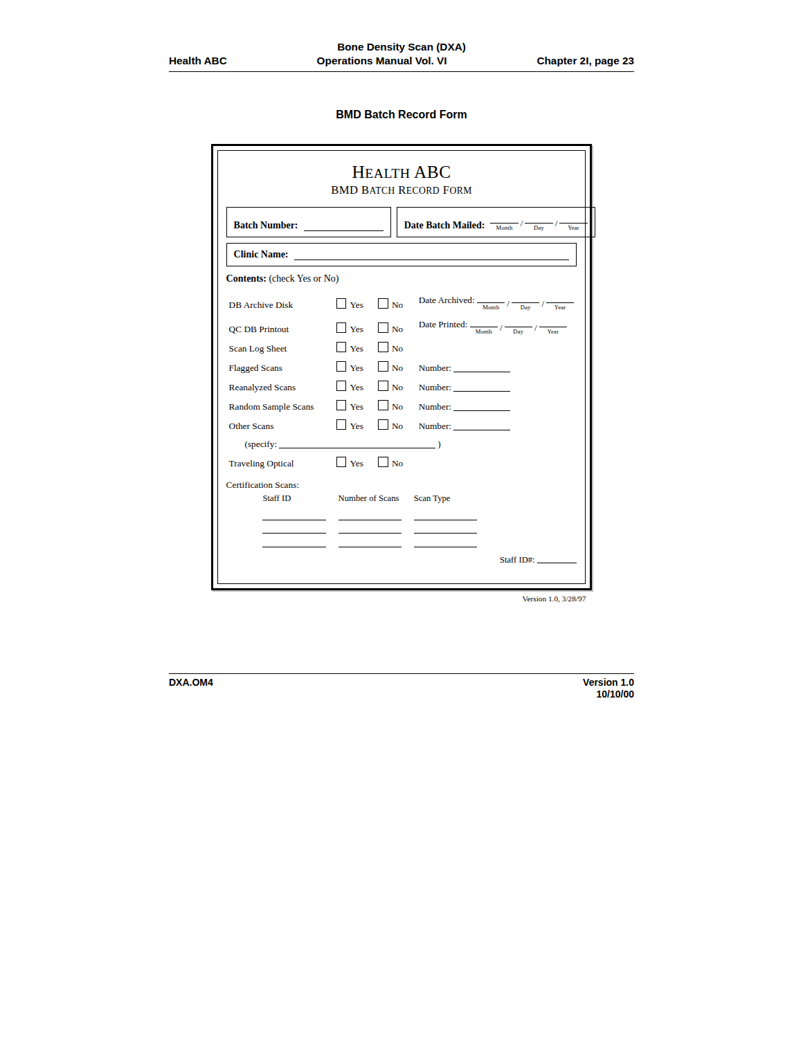Bone Density Scan (DXA)
Health ABC Operations Manual Vol. VI Chapter 2I, page 23
BMD Batch Record Form
HEALTH ABC
BMD BATCH RECORD FORM
Batch Number:
Date Batch Mailed: Month / Day / Year
Clinic Name:
Contents: (check Yes or No)
| DB Archive Disk | Yes | No | Date Archived: Month / Day / Year |
| QC DB Printout | Yes | No | Date Printed: Month / Day / Year |
| Scan Log Sheet | Yes | No | |
| Flagged Scans | Yes | No | Number: |
| Reanalyzed Scans | Yes | No | Number: |
| Random Sample Scans | Yes | No | Number: |
| Other Scans | Yes | No | Number: |
| (specify: ) |
| Traveling Optical | Yes | No | |
Certification Scans:
| Staff ID | Number of Scans | Scan Type |
| --- | --- | --- |
Staff ID#:
Version 1.0, 3/28/97
DXA.OM4
Version 1.0
10/10/00